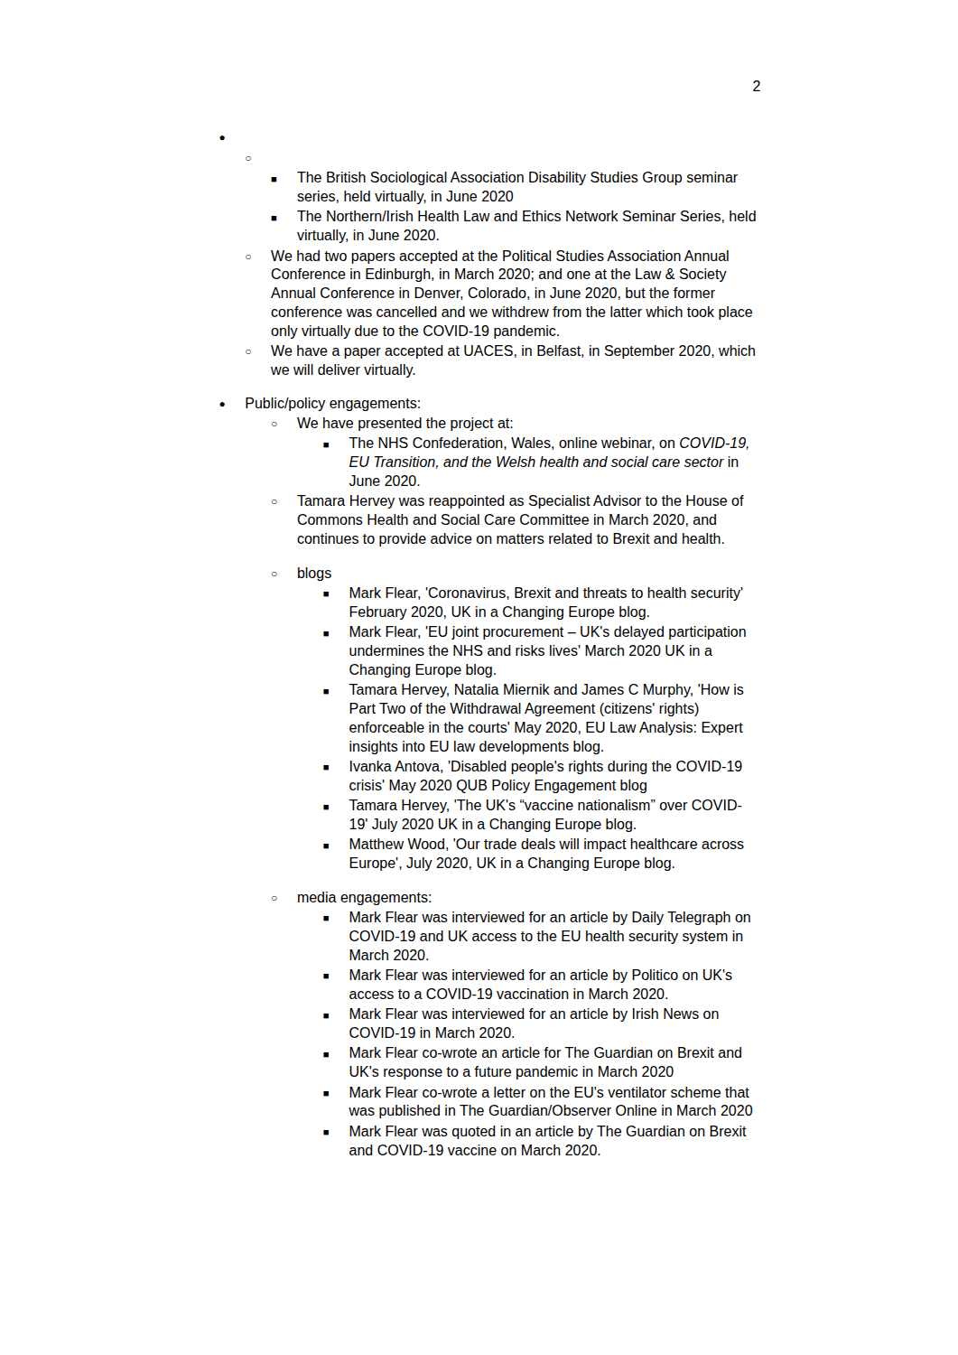2
The British Sociological Association Disability Studies Group seminar series, held virtually, in June 2020
The Northern/Irish Health Law and Ethics Network Seminar Series, held virtually, in June 2020.
We had two papers accepted at the Political Studies Association Annual Conference in Edinburgh, in March 2020; and one at the Law & Society Annual Conference in Denver, Colorado, in June 2020, but the former conference was cancelled and we withdrew from the latter which took place only virtually due to the COVID-19 pandemic.
We have a paper accepted at UACES, in Belfast, in September 2020, which we will deliver virtually.
Public/policy engagements:
We have presented the project at:
The NHS Confederation, Wales, online webinar, on COVID-19, EU Transition, and the Welsh health and social care sector in June 2020.
Tamara Hervey was reappointed as Specialist Advisor to the House of Commons Health and Social Care Committee in March 2020, and continues to provide advice on matters related to Brexit and health.
blogs
Mark Flear, 'Coronavirus, Brexit and threats to health security' February 2020, UK in a Changing Europe blog.
Mark Flear, 'EU joint procurement – UK's delayed participation undermines the NHS and risks lives' March 2020 UK in a Changing Europe blog.
Tamara Hervey, Natalia Miernik and James C Murphy, 'How is Part Two of the Withdrawal Agreement (citizens' rights) enforceable in the courts' May 2020, EU Law Analysis: Expert insights into EU law developments blog.
Ivanka Antova, 'Disabled people's rights during the COVID-19 crisis' May 2020 QUB Policy Engagement blog
Tamara Hervey, 'The UK's “vaccine nationalism” over COVID-19' July 2020 UK in a Changing Europe blog.
Matthew Wood, 'Our trade deals will impact healthcare across Europe', July 2020, UK in a Changing Europe blog.
media engagements:
Mark Flear was interviewed for an article by Daily Telegraph on COVID-19 and UK access to the EU health security system in March 2020.
Mark Flear was interviewed for an article by Politico on UK's access to a COVID-19 vaccination in March 2020.
Mark Flear was interviewed for an article by Irish News on COVID-19 in March 2020.
Mark Flear co-wrote an article for The Guardian on Brexit and UK's response to a future pandemic in March 2020
Mark Flear co-wrote a letter on the EU's ventilator scheme that was published in The Guardian/Observer Online in March 2020
Mark Flear was quoted in an article by The Guardian on Brexit and COVID-19 vaccine on March 2020.